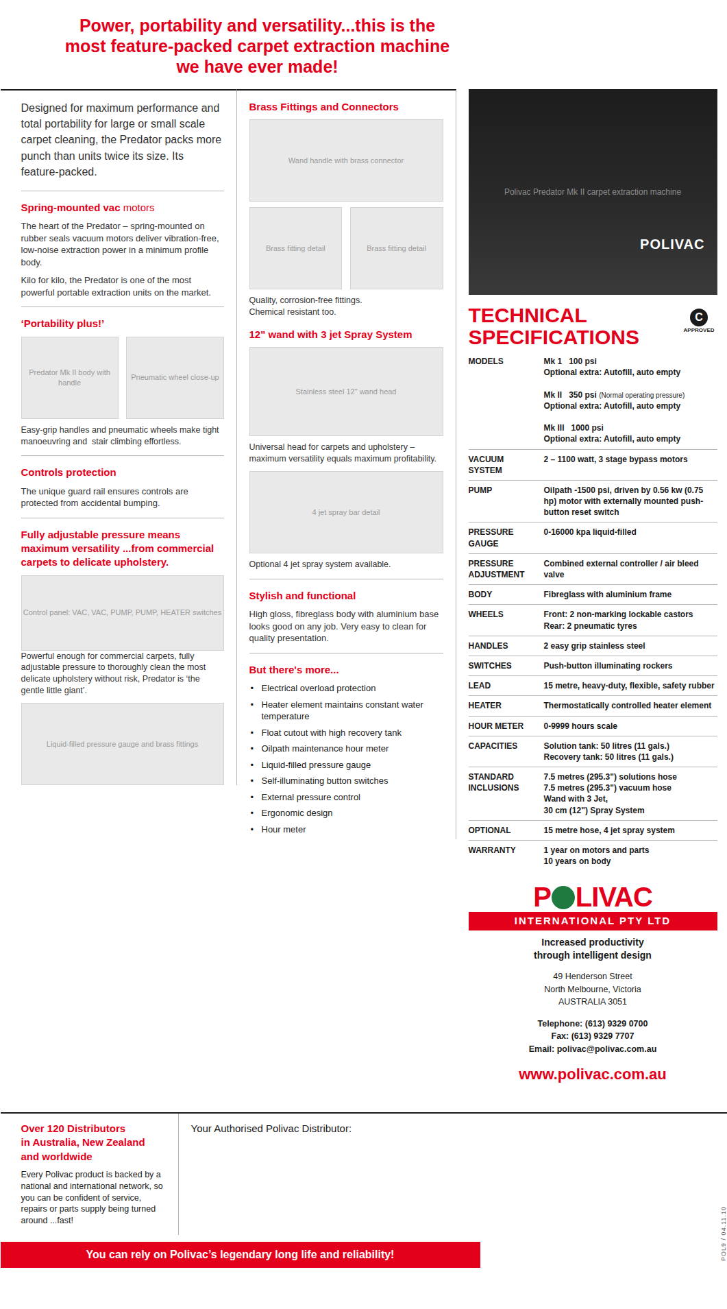Power, portability and versatility...this is the
most feature-packed carpet extraction machine
we have ever made!
Designed for maximum performance and total portability for large or small scale carpet cleaning, the Predator packs more punch than units twice its size. Its feature-packed.
Spring-mounted vac motors
The heart of the Predator – spring-mounted on rubber seals vacuum motors deliver vibration-free, low-noise extraction power in a minimum profile body.
Kilo for kilo, the Predator is one of the most powerful portable extraction units on the market.
‘Portability plus!’
Predator Mk II body with handle
Pneumatic wheel close-up
Easy-grip handles and pneumatic wheels make tight manoeuvring and stair climbing effortless.
Controls protection
The unique guard rail ensures controls are protected from accidental bumping.
Fully adjustable pressure means maximum versatility ...from commercial carpets to delicate upholstery.
Control panel: VAC, VAC, PUMP, PUMP, HEATER switches
Powerful enough for commercial carpets, fully adjustable pressure to thoroughly clean the most delicate upholstery without risk, Predator is ‘the gentle little giant’.
Liquid-filled pressure gauge and brass fittings
Brass Fittings and Connectors
Wand handle with brass connector
Brass fitting detail
Brass fitting detail
Quality, corrosion-free fittings.
Chemical resistant too.
12" wand with 3 jet Spray System
Stainless steel 12" wand head
Universal head for carpets and upholstery – maximum versatility equals maximum profitability.
4 jet spray bar detail
Optional 4 jet spray system available.
Stylish and functional
High gloss, fibreglass body with aluminium base looks good on any job. Very easy to clean for quality presentation.
But there's more...
Electrical overload protection
Heater element maintains constant water temperature
Float cutout with high recovery tank
Oilpath maintenance hour meter
Liquid-filled pressure gauge
Self-illuminating button switches
External pressure control
Ergonomic design
Hour meter
Polivac Predator Mk II carpet extraction machine POLIVAC
TECHNICAL
SPECIFICATIONS CAPPROVED
| MODELS | Mk 1 100 psi Optional extra: Autofill, auto empty Mk II 350 psi (Normal operating pressure) Optional extra: Autofill, auto empty Mk III 1000 psi Optional extra: Autofill, auto empty |
| VACUUM SYSTEM | 2 – 1100 watt, 3 stage bypass motors |
| PUMP | Oilpath -1500 psi, driven by 0.56 kw (0.75 hp) motor with externally mounted push-button reset switch |
| PRESSURE GAUGE | 0-16000 kpa liquid-filled |
| PRESSURE ADJUSTMENT | Combined external controller / air bleed valve |
| BODY | Fibreglass with aluminium frame |
| WHEELS | Front: 2 non-marking lockable castors Rear: 2 pneumatic tyres |
| HANDLES | 2 easy grip stainless steel |
| SWITCHES | Push-button illuminating rockers |
| LEAD | 15 metre, heavy-duty, flexible, safety rubber |
| HEATER | Thermostatically controlled heater element |
| HOUR METER | 0-9999 hours scale |
| CAPACITIES | Solution tank: 50 litres (11 gals.) Recovery tank: 50 litres (11 gals.) |
| STANDARD INCLUSIONS | 7.5 metres (295.3") solutions hose 7.5 metres (295.3") vacuum hose Wand with 3 Jet, 30 cm (12") Spray System |
| OPTIONAL | 15 metre hose, 4 jet spray system |
| WARRANTY | 1 year on motors and parts 10 years on body |
P LIVAC
INTERNATIONAL PTY LTD
Increased productivity
through intelligent design
49 Henderson Street
North Melbourne, Victoria
AUSTRALIA 3051
Telephone: (613) 9329 0700
Fax: (613) 9329 7707
Email: polivac@polivac.com.au
www.polivac.com.au
Over 120 Distributors
in Australia, New Zealand
and worldwide
Every Polivac product is backed by a national and international network, so you can be confident of service, repairs or parts supply being turned around ...fast!
Your Authorised Polivac Distributor:
You can rely on Polivac’s legendary long life and reliability!
POL9 / 04.11.10